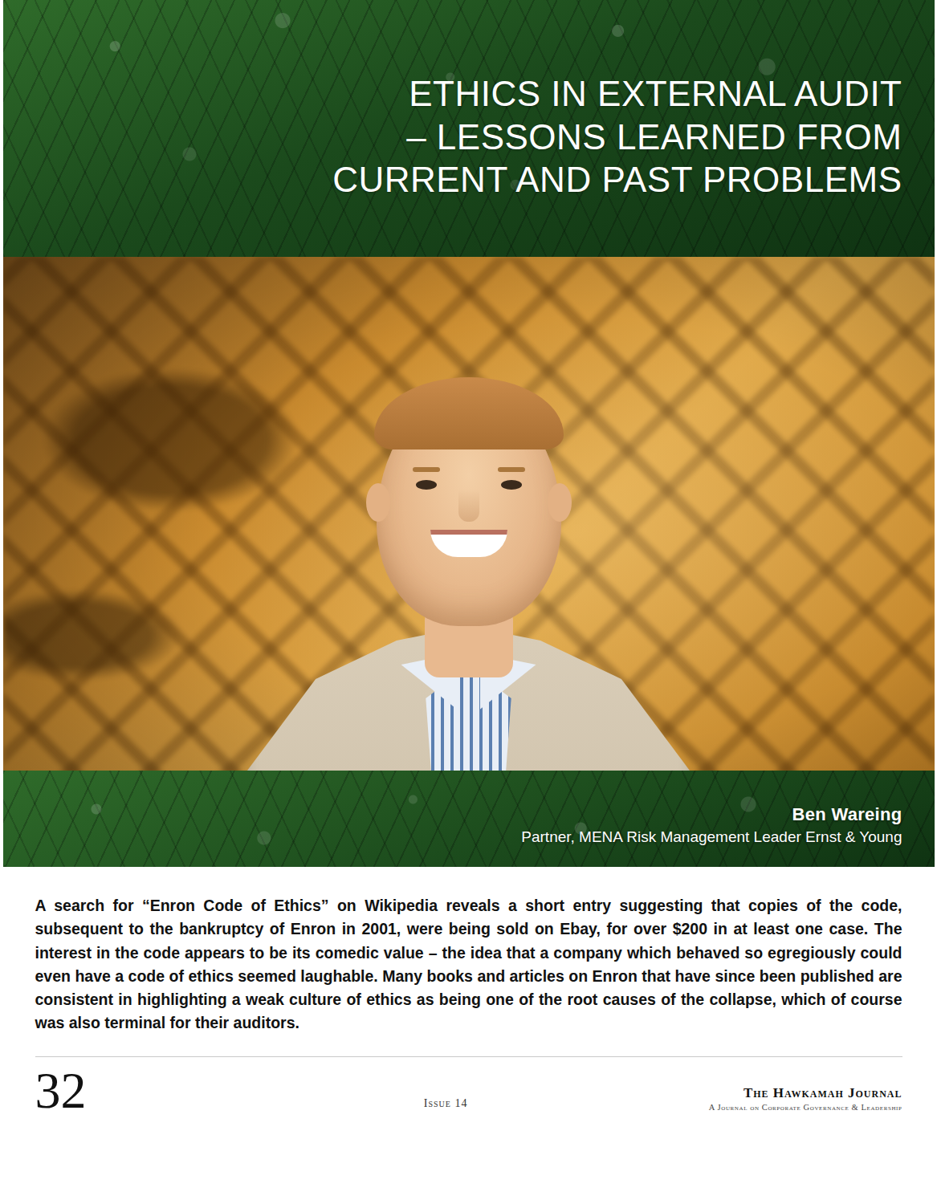Ethics in External Audit
– Lessons Learned from
Current and Past Problems
Ben Wareing
Partner, MENA Risk Management Leader Ernst & Young
A search for “Enron Code of Ethics” on Wikipedia reveals a short entry suggesting that copies of the code, subsequent to the bankruptcy of Enron in 2001, were being sold on Ebay, for over $200 in at least one case. The interest in the code appears to be its comedic value – the idea that a company which behaved so egregiously could even have a code of ethics seemed laughable. Many books and articles on Enron that have since been published are consistent in highlighting a weak culture of ethics as being one of the root causes of the collapse, which of course was also terminal for their auditors.
32
Issue 14
The Hawkamah Journal
A Journal on Corporate Governance & Leadership